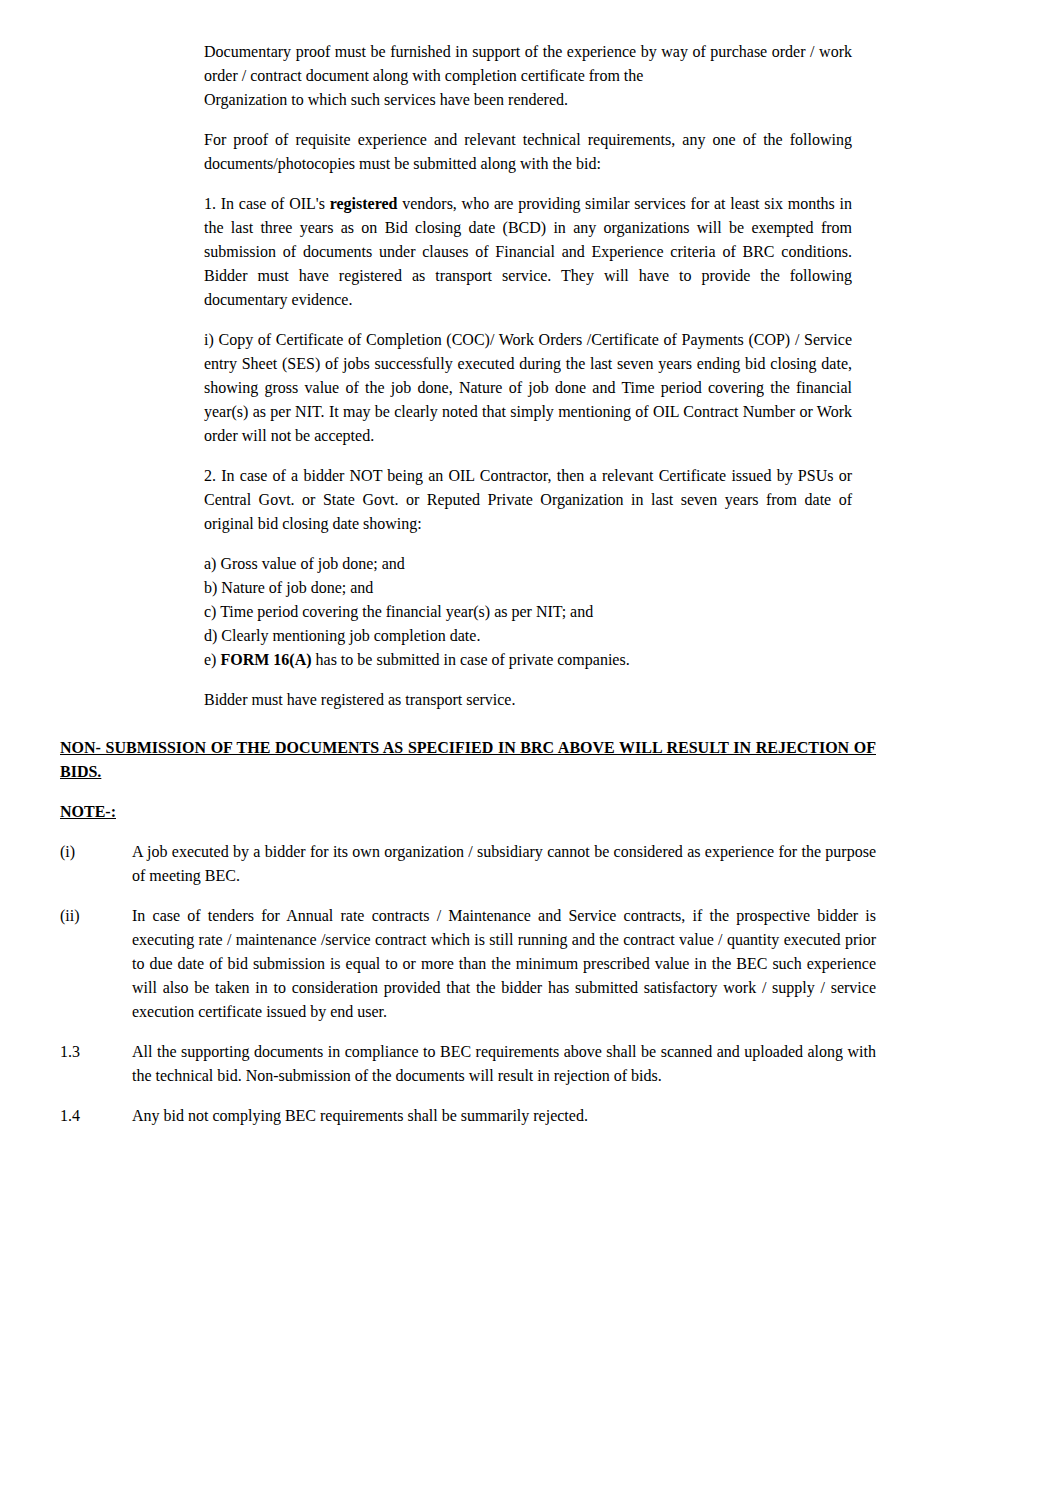Documentary proof must be furnished in support of the experience by way of purchase order / work order / contract document along with completion certificate from the
Organization to which such services have been rendered.
For proof of requisite experience and relevant technical requirements, any one of the following documents/photocopies must be submitted along with the bid:
1. In case of OIL's registered vendors, who are providing similar services for at least six months in the last three years as on Bid closing date (BCD) in any organizations will be exempted from submission of documents under clauses of Financial and Experience criteria of BRC conditions. Bidder must have registered as transport service. They will have to provide the following documentary evidence.
i) Copy of Certificate of Completion (COC)/ Work Orders /Certificate of Payments (COP) / Service entry Sheet (SES) of jobs successfully executed during the last seven years ending bid closing date, showing gross value of the job done, Nature of job done and Time period covering the financial year(s) as per NIT. It may be clearly noted that simply mentioning of OIL Contract Number or Work order will not be accepted.
2. In case of a bidder NOT being an OIL Contractor, then a relevant Certificate issued by PSUs or Central Govt. or State Govt. or Reputed Private Organization in last seven years from date of original bid closing date showing:
a) Gross value of job done; and
b) Nature of job done; and
c) Time period covering the financial year(s) as per NIT; and
d) Clearly mentioning job completion date.
e) FORM 16(A) has to be submitted in case of private companies.
Bidder must have registered as transport service.
NON- SUBMISSION OF THE DOCUMENTS AS SPECIFIED IN BRC ABOVE WILL RESULT IN REJECTION OF BIDS.
NOTE-:
(i)
A job executed by a bidder for its own organization / subsidiary cannot be considered as experience for the purpose of meeting BEC.
(ii)
In case of tenders for Annual rate contracts / Maintenance and Service contracts, if the prospective bidder is executing rate / maintenance /service contract which is still running and the contract value / quantity executed prior to due date of bid submission is equal to or more than the minimum prescribed value in the BEC such experience will also be taken in to consideration provided that the bidder has submitted satisfactory work / supply / service execution certificate issued by end user.
1.3
All the supporting documents in compliance to BEC requirements above shall be scanned and uploaded along with the technical bid. Non-submission of the documents will result in rejection of bids.
1.4
Any bid not complying BEC requirements shall be summarily rejected.